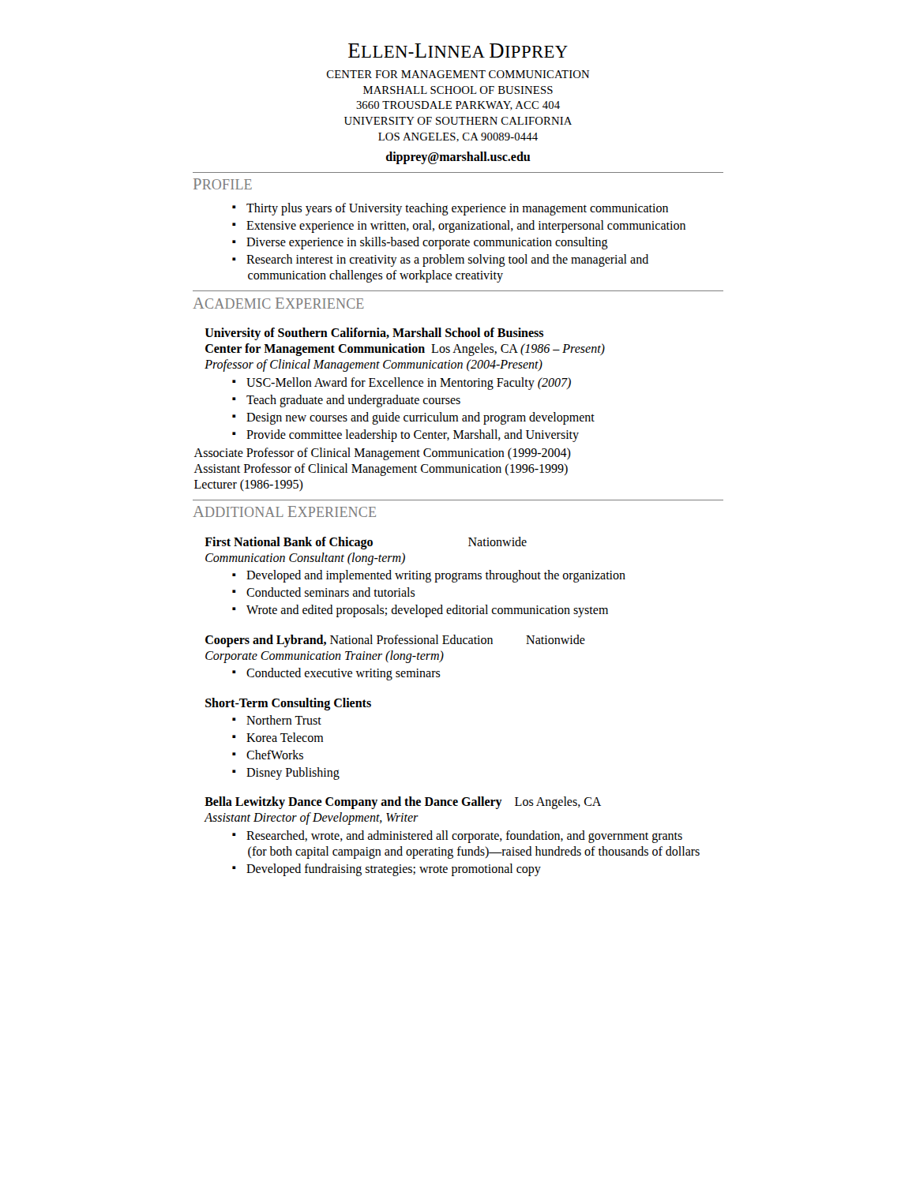ELLEN-LINNEA DIPPREY
Center for Management Communication
Marshall School of Business
3660 Trousdale Parkway, ACC 404
University of Southern California
Los Angeles, CA 90089-0444
dipprey@marshall.usc.edu
PROFILE
Thirty plus years of University teaching experience in management communication
Extensive experience in written, oral, organizational, and interpersonal communication
Diverse experience in skills-based corporate communication consulting
Research interest in creativity as a problem solving tool and the managerial and communication challenges of workplace creativity
ACADEMIC EXPERIENCE
University of Southern California, Marshall School of Business
Center for Management Communication Los Angeles, CA (1986 – Present)
Professor of Clinical Management Communication (2004-Present)
USC-Mellon Award for Excellence in Mentoring Faculty (2007)
Teach graduate and undergraduate courses
Design new courses and guide curriculum and program development
Provide committee leadership to Center, Marshall, and University
Associate Professor of Clinical Management Communication (1999-2004)
Assistant Professor of Clinical Management Communication (1996-1999)
Lecturer (1986-1995)
ADDITIONAL EXPERIENCE
First National Bank of Chicago Nationwide
Communication Consultant (long-term)
Developed and implemented writing programs throughout the organization
Conducted seminars and tutorials
Wrote and edited proposals; developed editorial communication system
Coopers and Lybrand, National Professional Education Nationwide
Corporate Communication Trainer (long-term)
Conducted executive writing seminars
Short-Term Consulting Clients
Northern Trust
Korea Telecom
ChefWorks
Disney Publishing
Bella Lewitzky Dance Company and the Dance Gallery Los Angeles, CA
Assistant Director of Development, Writer
Researched, wrote, and administered all corporate, foundation, and government grants (for both capital campaign and operating funds)—raised hundreds of thousands of dollars
Developed fundraising strategies; wrote promotional copy